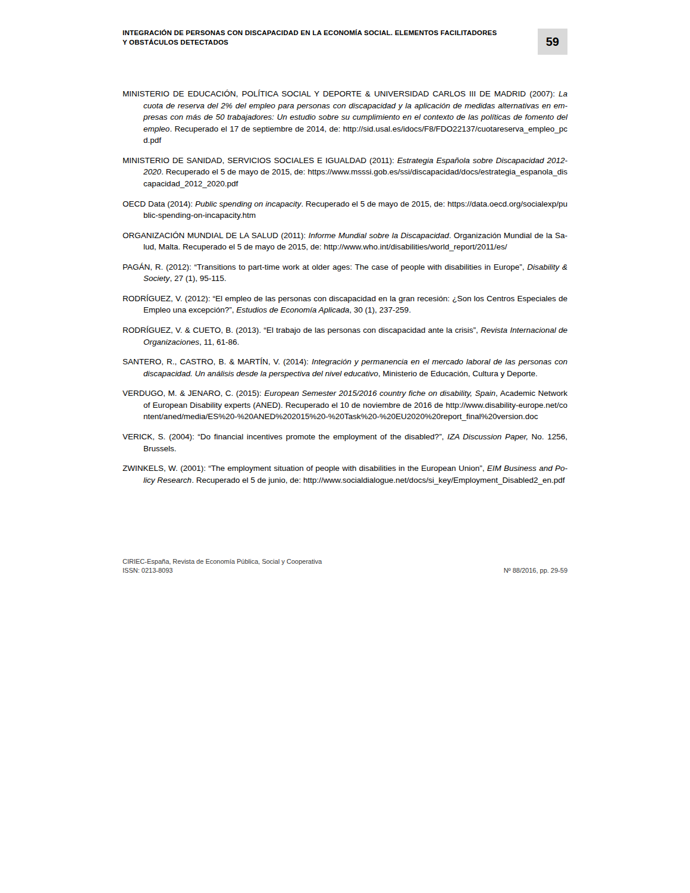Integración de personas con discapacidad en la economía social. Elementos facilitadores y obstáculos detectados
59
MINISTERIO DE EDUCACIÓN, POLÍTICA SOCIAL Y DEPORTE & UNIVERSIDAD CARLOS III DE MADRID (2007): La cuota de reserva del 2% del empleo para personas con discapacidad y la aplicación de medidas alternativas en empresas con más de 50 trabajadores: Un estudio sobre su cumplimiento en el contexto de las políticas de fomento del empleo. Recuperado el 17 de septiembre de 2014, de: http://sid.usal.es/idocs/F8/FDO22137/cuotareserva_empleo_pcd.pdf
MINISTERIO DE SANIDAD, SERVICIOS SOCIALES E IGUALDAD (2011): Estrategia Española sobre Discapacidad 2012-2020. Recuperado el 5 de mayo de 2015, de: https://www.msssi.gob.es/ssi/discapacidad/docs/estrategia_espanola_discapacidad_2012_2020.pdf
OECD Data (2014): Public spending on incapacity. Recuperado el 5 de mayo de 2015, de: https://data.oecd.org/socialexp/public-spending-on-incapacity.htm
ORGANIZACIÓN MUNDIAL DE LA SALUD (2011): Informe Mundial sobre la Discapacidad. Organización Mundial de la Salud, Malta. Recuperado el 5 de mayo de 2015, de: http://www.who.int/disabilities/world_report/2011/es/
PAGÁN, R. (2012): “Transitions to part-time work at older ages: The case of people with disabilities in Europe”, Disability & Society, 27 (1), 95-115.
RODRÍGUEZ, V. (2012): “El empleo de las personas con discapacidad en la gran recesión: ¿Son los Centros Especiales de Empleo una excepción?”, Estudios de Economía Aplicada, 30 (1), 237-259.
RODRÍGUEZ, V. & CUETO, B. (2013). “El trabajo de las personas con discapacidad ante la crisis”, Revista Internacional de Organizaciones, 11, 61-86.
SANTERO, R., CASTRO, B. & MARTÍN, V. (2014): Integración y permanencia en el mercado laboral de las personas con discapacidad. Un análisis desde la perspectiva del nivel educativo, Ministerio de Educación, Cultura y Deporte.
VERDUGO, M. & JENARO, C. (2015): European Semester 2015/2016 country fiche on disability, Spain, Academic Network of European Disability experts (ANED). Recuperado el 10 de noviembre de 2016 de http://www.disability-europe.net/content/aned/media/ES%20-%20ANED%202015%20-%20Task%20-%20EU2020%20report_final%20version.doc
VERICK, S. (2004): “Do financial incentives promote the employment of the disabled?”, IZA Discussion Paper, No. 1256, Brussels.
ZWINKELS, W. (2001): “The employment situation of people with disabilities in the European Union”, EIM Business and Policy Research. Recuperado el 5 de junio, de: http://www.socialdialogue.net/docs/si_key/Employment_Disabled2_en.pdf
CIRIEC-España, Revista de Economía Pública, Social y Cooperativa
ISSN: 0213-8093
Nº 88/2016, pp. 29-59